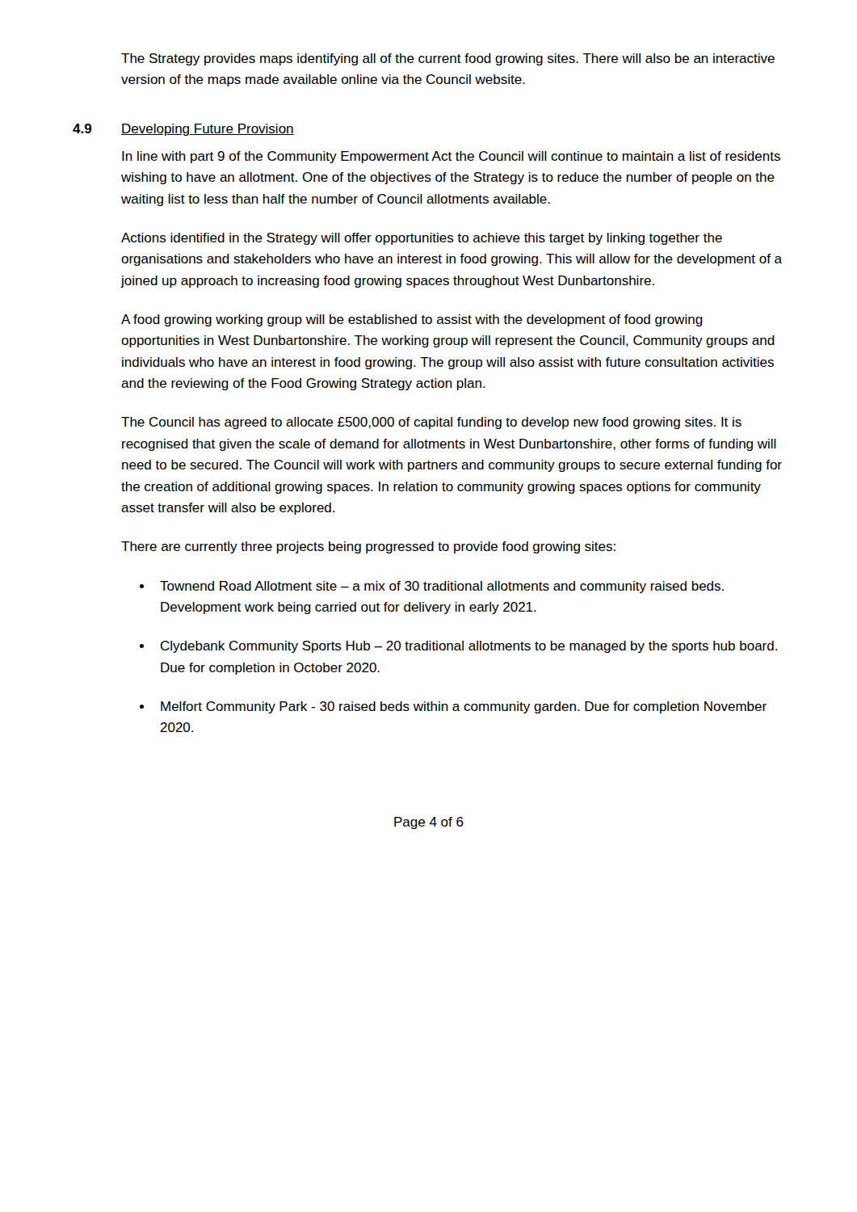The Strategy provides maps identifying all of the current food growing sites. There will also be an interactive version of the maps made available online via the Council website.
4.9 Developing Future Provision
In line with part 9 of the Community Empowerment Act the Council will continue to maintain a list of residents wishing to have an allotment. One of the objectives of the Strategy is to reduce the number of people on the waiting list to less than half the number of Council allotments available.
Actions identified in the Strategy will offer opportunities to achieve this target by linking together the organisations and stakeholders who have an interest in food growing. This will allow for the development of a joined up approach to increasing food growing spaces throughout West Dunbartonshire.
A food growing working group will be established to assist with the development of food growing opportunities in West Dunbartonshire. The working group will represent the Council, Community groups and individuals who have an interest in food growing. The group will also assist with future consultation activities and the reviewing of the Food Growing Strategy action plan.
The Council has agreed to allocate £500,000 of capital funding to develop new food growing sites. It is recognised that given the scale of demand for allotments in West Dunbartonshire, other forms of funding will need to be secured. The Council will work with partners and community groups to secure external funding for the creation of additional growing spaces. In relation to community growing spaces options for community asset transfer will also be explored.
There are currently three projects being progressed to provide food growing sites:
Townend Road Allotment site – a mix of 30 traditional allotments and community raised beds. Development work being carried out for delivery in early 2021.
Clydebank Community Sports Hub – 20 traditional allotments to be managed by the sports hub board. Due for completion in October 2020.
Melfort Community Park - 30 raised beds within a community garden. Due for completion November 2020.
Page 4 of 6